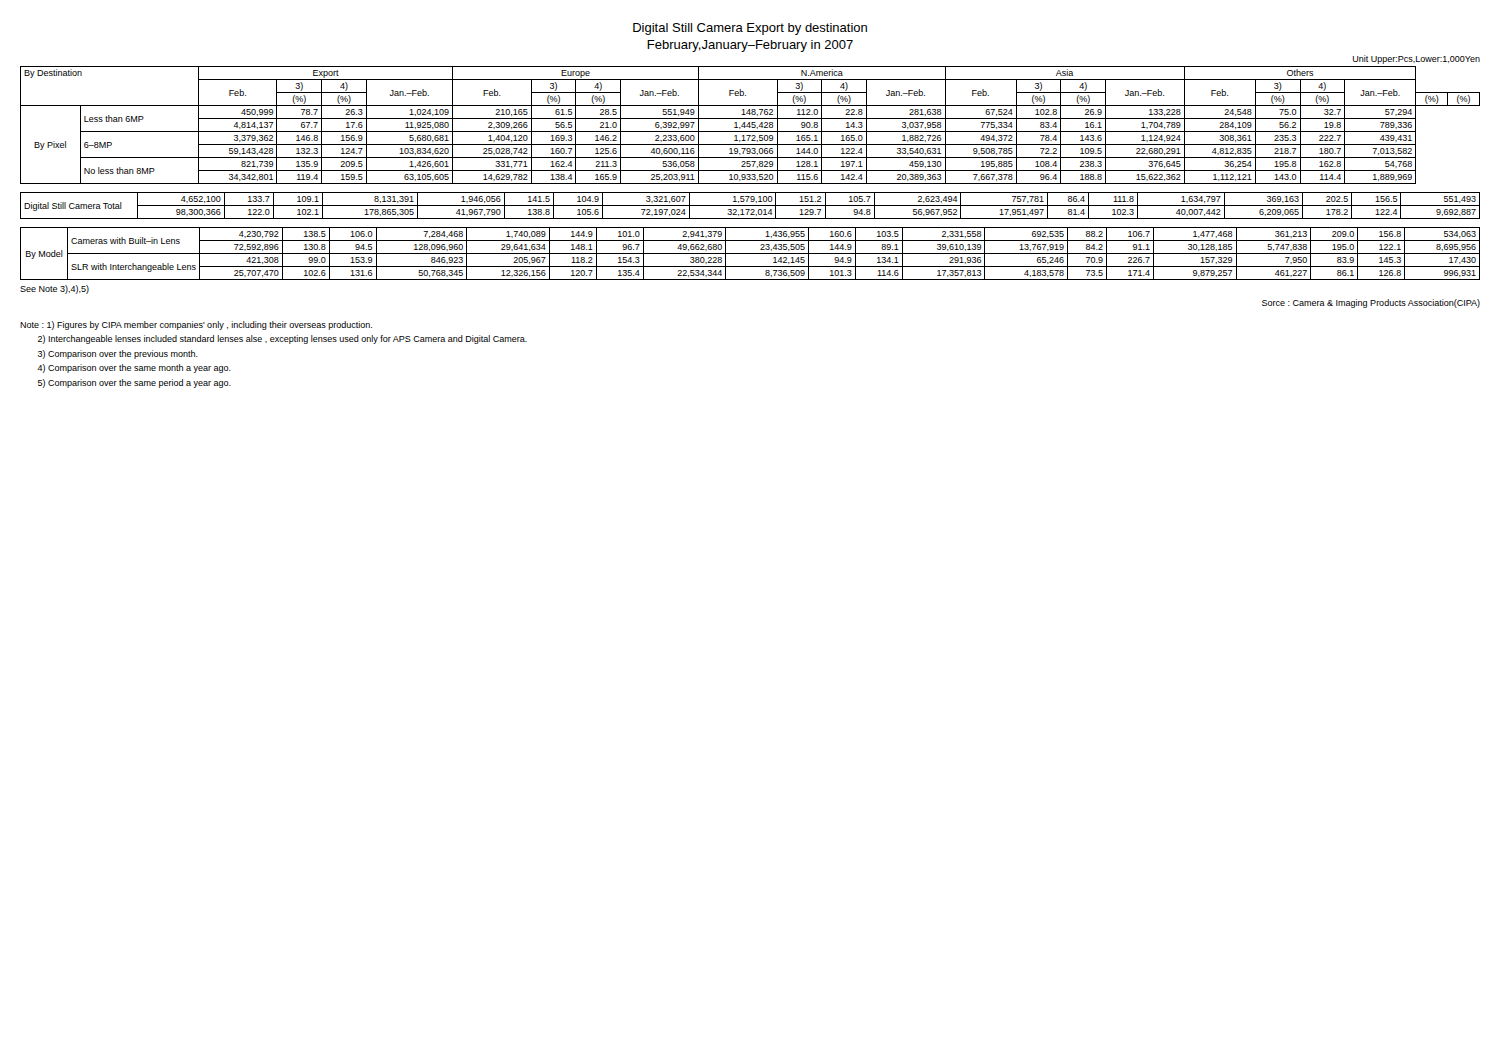Digital Still Camera Export by destination
February,January–February in 2007
Unit Upper:Pcs,Lower:1,000Yen
| By Destination | Export | Europe | N.America | Asia | Others |
| --- | --- | --- | --- | --- | --- |
| Feb. | 3) | 4) | Jan.–Feb. | Feb. | 3) | 4) | Jan.–Feb. | Feb. | 3) | 4) | Jan.–Feb. | Feb. | 3) | 4) | Jan.–Feb. | Feb. | 3) | 4) | Jan.–Feb. |
| (%) | (%) | (%) | (%) | (%) | (%) | (%) | (%) | (%) | (%) | (%) | (%) |
| By Pixel | Less than 6MP | 450,999 | 78.7 | 26.3 | 1,024,109 | 210,165 | 61.5 | 28.5 | 551,949 | 148,762 | 112.0 | 22.8 | 281,638 | 67,524 | 102.8 | 26.9 | 133,228 | 24,548 | 75.0 | 32.7 | 57,294 |
| 4,814,137 | 67.7 | 17.6 | 11,925,080 | 2,309,266 | 56.5 | 21.0 | 6,392,997 | 1,445,428 | 90.8 | 14.3 | 3,037,958 | 775,334 | 83.4 | 16.1 | 1,704,789 | 284,109 | 56.2 | 19.8 | 789,336 |
| 6–8MP | 3,379,362 | 146.8 | 156.9 | 5,680,681 | 1,404,120 | 169.3 | 146.2 | 2,233,600 | 1,172,509 | 165.1 | 165.0 | 1,882,726 | 494,372 | 78.4 | 143.6 | 1,124,924 | 308,361 | 235.3 | 222.7 | 439,431 |
| 59,143,428 | 132.3 | 124.7 | 103,834,620 | 25,028,742 | 160.7 | 125.6 | 40,600,116 | 19,793,066 | 144.0 | 122.4 | 33,540,631 | 9,508,785 | 72.2 | 109.5 | 22,680,291 | 4,812,835 | 218.7 | 180.7 | 7,013,582 |
| No less than 8MP | 821,739 | 135.9 | 209.5 | 1,426,601 | 331,771 | 162.4 | 211.3 | 536,058 | 257,829 | 128.1 | 197.1 | 459,130 | 195,885 | 108.4 | 238.3 | 376,645 | 36,254 | 195.8 | 162.8 | 54,768 |
| 34,342,801 | 119.4 | 159.5 | 63,105,605 | 14,629,782 | 138.4 | 165.9 | 25,203,911 | 10,933,520 | 115.6 | 142.4 | 20,389,363 | 7,667,378 | 96.4 | 188.8 | 15,622,362 | 1,112,121 | 143.0 | 114.4 | 1,889,969 |
| Digital Still Camera Total | 4,652,100 | 133.7 | 109.1 | 8,131,391 | 1,946,056 | 141.5 | 104.9 | 3,321,607 | 1,579,100 | 151.2 | 105.7 | 2,623,494 | 757,781 | 86.4 | 111.8 | 1,634,797 | 369,163 | 202.5 | 156.5 | 551,493 |
| 98,300,366 | 122.0 | 102.1 | 178,865,305 | 41,967,790 | 138.8 | 105.6 | 72,197,024 | 32,172,014 | 129.7 | 94.8 | 56,967,952 | 17,951,497 | 81.4 | 102.3 | 40,007,442 | 6,209,065 | 178.2 | 122.4 | 9,692,887 |
| By Model | Cameras with Built–in Lens | 4,230,792 | 138.5 | 106.0 | 7,284,468 | 1,740,089 | 144.9 | 101.0 | 2,941,379 | 1,436,955 | 160.6 | 103.5 | 2,331,558 | 692,535 | 88.2 | 106.7 | 1,477,468 | 361,213 | 209.0 | 156.8 | 534,063 |
| 72,592,896 | 130.8 | 94.5 | 128,096,960 | 29,641,634 | 148.1 | 96.7 | 49,662,680 | 23,435,505 | 144.9 | 89.1 | 39,610,139 | 13,767,919 | 84.2 | 91.1 | 30,128,185 | 5,747,838 | 195.0 | 122.1 | 8,695,956 |
| SLR with Interchangeable Lens | 421,308 | 99.0 | 153.9 | 846,923 | 205,967 | 118.2 | 154.3 | 380,228 | 142,145 | 94.9 | 134.1 | 291,936 | 65,246 | 70.9 | 226.7 | 157,329 | 7,950 | 83.9 | 145.3 | 17,430 |
| 25,707,470 | 102.6 | 131.6 | 50,768,345 | 12,326,156 | 120.7 | 135.4 | 22,534,344 | 8,736,509 | 101.3 | 114.6 | 17,357,813 | 4,183,578 | 73.5 | 171.4 | 9,879,257 | 461,227 | 86.1 | 126.8 | 996,931 |
See Note 3),4),5)
Sorce : Camera & Imaging Products Association(CIPA)
Note : 1) Figures by CIPA member companies' only , including their overseas production.
2) Interchangeable lenses included standard lenses alse , excepting lenses used only for APS Camera and Digital Camera.
3) Comparison over the previous month.
4) Comparison over the same month a year ago.
5) Comparison over the same period a year ago.